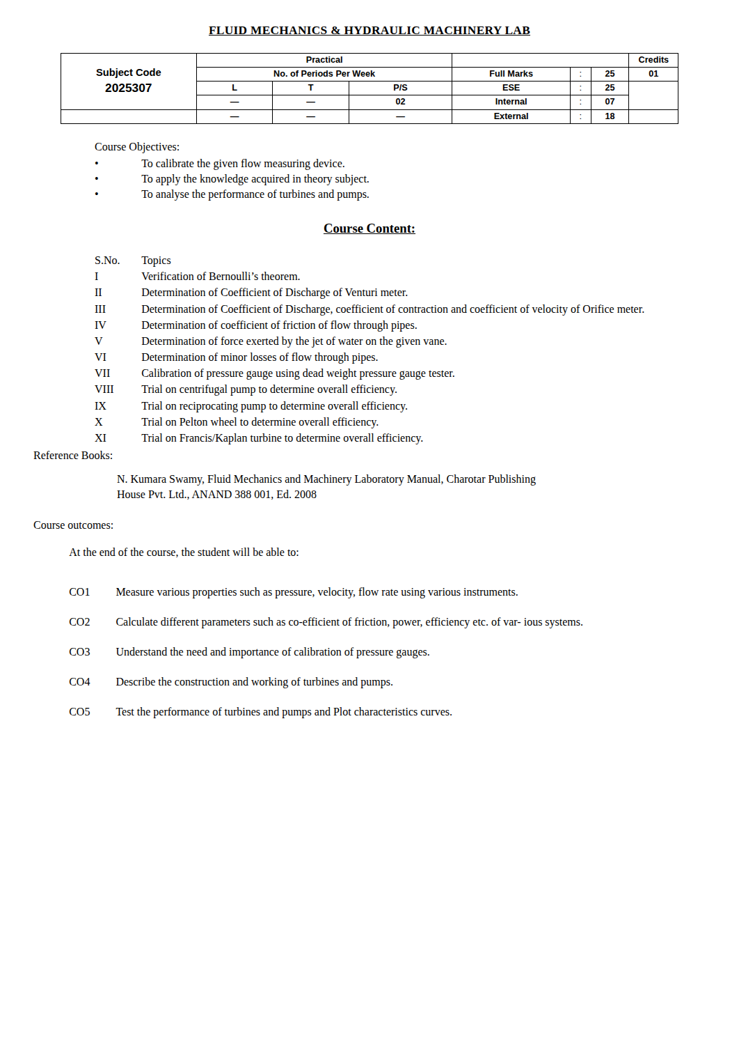FLUID MECHANICS & HYDRAULIC MACHINERY LAB
| Subject Code 2025307 | Practical | | Credits |
| No. of Periods Per Week | Full Marks | : | 25 | 01 |
| L | T | P/S | ESE | : | 25 | |
| — | — | 02 | Internal | : | 07 |
| | — | — | — | External | : | 18 | |
Course Objectives:
•To calibrate the given flow measuring device.
•To apply the knowledge acquired in theory subject.
•To analyse the performance of turbines and pumps.
Course Content:
S.No. Topics
IVerification of Bernoulli’s theorem.
II Determination of Coefficient of Discharge of Venturi meter.
III Determination of Coefficient of Discharge, coefficient of contraction and coefficient of velocity of Orifice meter.
IV Determination of coefficient of friction of flow through pipes.
VDetermination of force exerted by the jet of water on the given vane.
VI Determination of minor losses of flow through pipes.
VII Calibration of pressure gauge using dead weight pressure gauge tester.
VIII Trial on centrifugal pump to determine overall efficiency.
IX Trial on reciprocating pump to determine overall efficiency.
XTrial on Pelton wheel to determine overall efficiency.
XI Trial on Francis/Kaplan turbine to determine overall efficiency.
Reference Books:
N. Kumara Swamy, Fluid Mechanics and Machinery Laboratory Manual, Charotar Publishing
House Pvt. Ltd., ANAND 388 001, Ed. 2008
Course outcomes:
At the end of the course, the student will be able to:
CO1 Measure various properties such as pressure, velocity, flow rate using various instruments.
CO2 Calculate different parameters such as co-efficient of friction, power, efficiency etc. of var- ious systems.
CO3 Understand the need and importance of calibration of pressure gauges.
CO4 Describe the construction and working of turbines and pumps.
CO5 Test the performance of turbines and pumps and Plot characteristics curves.